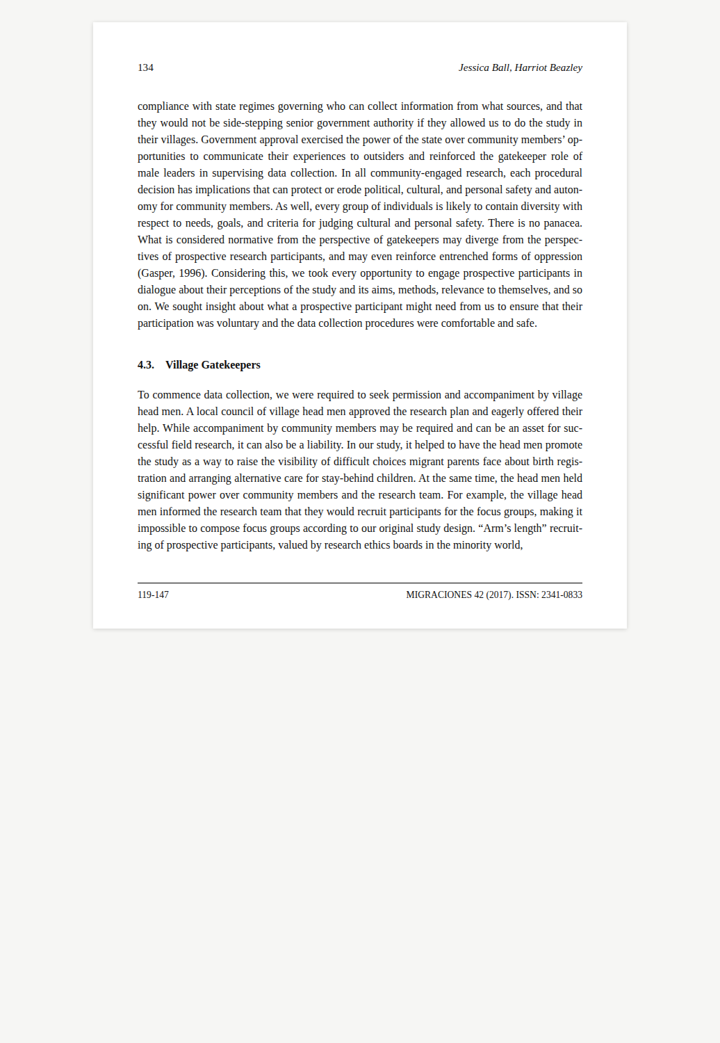134 Jessica Ball, Harriot Beazley
compliance with state regimes governing who can collect information from what sources, and that they would not be side-stepping senior government authority if they allowed us to do the study in their villages. Government approval exercised the power of the state over community members’ opportunities to communicate their experiences to outsiders and reinforced the gatekeeper role of male leaders in supervising data collection. In all community-engaged research, each procedural decision has implications that can protect or erode political, cultural, and personal safety and autonomy for community members. As well, every group of individuals is likely to contain diversity with respect to needs, goals, and criteria for judging cultural and personal safety. There is no panacea. What is considered normative from the perspective of gatekeepers may diverge from the perspectives of prospective research participants, and may even reinforce entrenched forms of oppression (Gasper, 1996). Considering this, we took every opportunity to engage prospective participants in dialogue about their perceptions of the study and its aims, methods, relevance to themselves, and so on. We sought insight about what a prospective participant might need from us to ensure that their participation was voluntary and the data collection procedures were comfortable and safe.
4.3. Village Gatekeepers
To commence data collection, we were required to seek permission and accompaniment by village head men. A local council of village head men approved the research plan and eagerly offered their help. While accompaniment by community members may be required and can be an asset for successful field research, it can also be a liability. In our study, it helped to have the head men promote the study as a way to raise the visibility of difficult choices migrant parents face about birth registration and arranging alternative care for stay-behind children. At the same time, the head men held significant power over community members and the research team. For example, the village head men informed the research team that they would recruit participants for the focus groups, making it impossible to compose focus groups according to our original study design. “Arm’s length” recruiting of prospective participants, valued by research ethics boards in the minority world,
119-147 MIGRACIONES 42 (2017). ISSN: 2341-0833